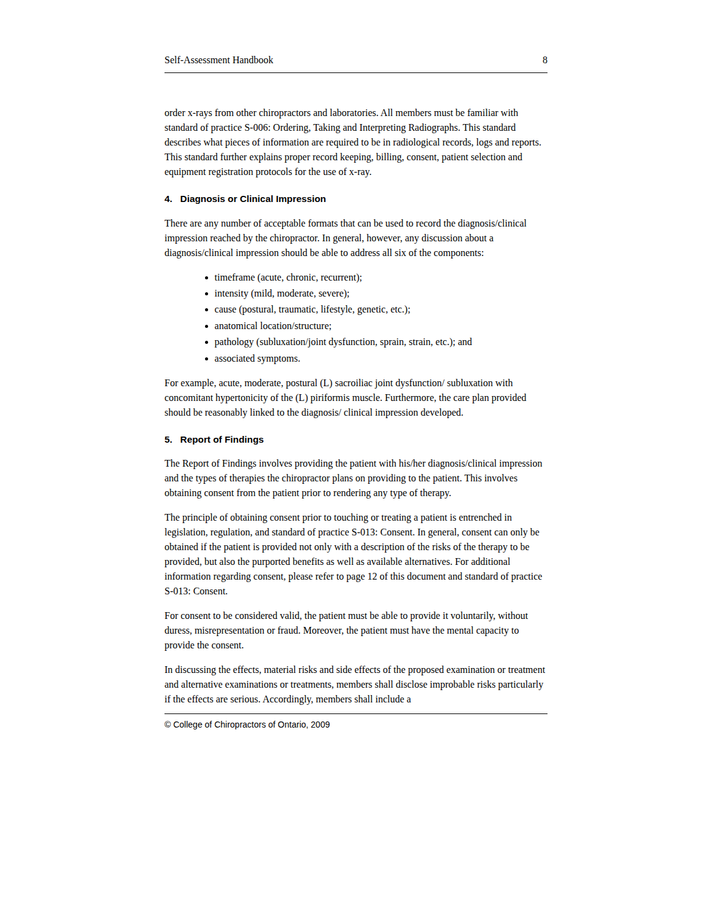Self-Assessment Handbook 8
order x-rays from other chiropractors and laboratories. All members must be familiar with standard of practice S-006: Ordering, Taking and Interpreting Radiographs. This standard describes what pieces of information are required to be in radiological records, logs and reports. This standard further explains proper record keeping, billing, consent, patient selection and equipment registration protocols for the use of x-ray.
4. Diagnosis or Clinical Impression
There are any number of acceptable formats that can be used to record the diagnosis/clinical impression reached by the chiropractor. In general, however, any discussion about a diagnosis/clinical impression should be able to address all six of the components:
timeframe (acute, chronic, recurrent);
intensity (mild, moderate, severe);
cause (postural, traumatic, lifestyle, genetic, etc.);
anatomical location/structure;
pathology (subluxation/joint dysfunction, sprain, strain, etc.); and
associated symptoms.
For example, acute, moderate, postural (L) sacroiliac joint dysfunction/ subluxation with concomitant hypertonicity of the (L) piriformis muscle. Furthermore, the care plan provided should be reasonably linked to the diagnosis/ clinical impression developed.
5. Report of Findings
The Report of Findings involves providing the patient with his/her diagnosis/clinical impression and the types of therapies the chiropractor plans on providing to the patient. This involves obtaining consent from the patient prior to rendering any type of therapy.
The principle of obtaining consent prior to touching or treating a patient is entrenched in legislation, regulation, and standard of practice S-013: Consent. In general, consent can only be obtained if the patient is provided not only with a description of the risks of the therapy to be provided, but also the purported benefits as well as available alternatives. For additional information regarding consent, please refer to page 12 of this document and standard of practice S-013: Consent.
For consent to be considered valid, the patient must be able to provide it voluntarily, without duress, misrepresentation or fraud. Moreover, the patient must have the mental capacity to provide the consent.
In discussing the effects, material risks and side effects of the proposed examination or treatment and alternative examinations or treatments, members shall disclose improbable risks particularly if the effects are serious. Accordingly, members shall include a
© College of Chiropractors of Ontario, 2009